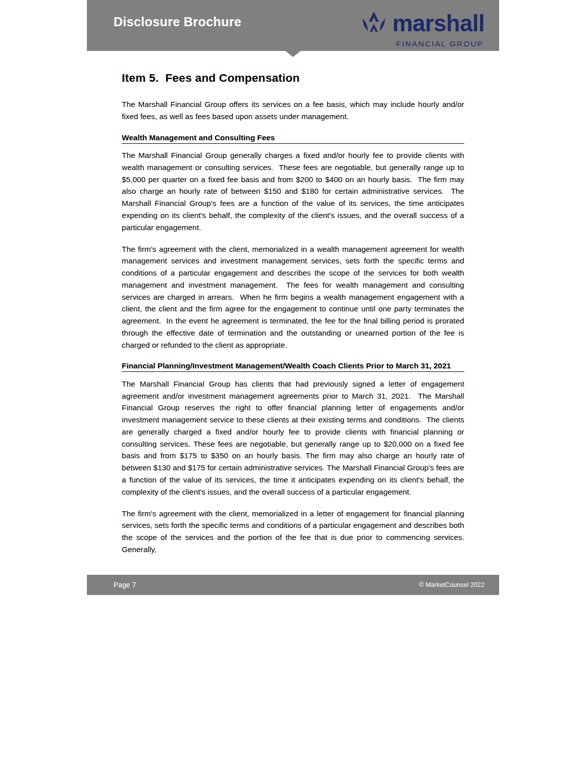Disclosure Brochure
marshall
FINANCIAL GROUP
Item 5. Fees and Compensation
The Marshall Financial Group offers its services on a fee basis, which may include hourly and/or fixed fees, as well as fees based upon assets under management.
Wealth Management and Consulting Fees
The Marshall Financial Group generally charges a fixed and/or hourly fee to provide clients with wealth management or consulting services. These fees are negotiable, but generally range up to $5,000 per quarter on a fixed fee basis and from $200 to $400 on an hourly basis. The firm may also charge an hourly rate of between $150 and $180 for certain administrative services. The Marshall Financial Group's fees are a function of the value of its services, the time anticipates expending on its client's behalf, the complexity of the client's issues, and the overall success of a particular engagement.
The firm's agreement with the client, memorialized in a wealth management agreement for wealth management services and investment management services, sets forth the specific terms and conditions of a particular engagement and describes the scope of the services for both wealth management and investment management. The fees for wealth management and consulting services are charged in arrears. When he firm begins a wealth management engagement with a client, the client and the firm agree for the engagement to continue until one party terminates the agreement. In the event he agreement is terminated, the fee for the final billing period is prorated through the effective date of termination and the outstanding or unearned portion of the fee is charged or refunded to the client as appropriate.
Financial Planning/Investment Management/Wealth Coach Clients Prior to March 31, 2021
The Marshall Financial Group has clients that had previously signed a letter of engagement agreement and/or investment management agreements prior to March 31, 2021. The Marshall Financial Group reserves the right to offer financial planning letter of engagements and/or investment management service to these clients at their existing terms and conditions. The clients are generally charged a fixed and/or hourly fee to provide clients with financial planning or consulting services. These fees are negotiable, but generally range up to $20,000 on a fixed fee basis and from $175 to $350 on an hourly basis. The firm may also charge an hourly rate of between $130 and $175 for certain administrative services. The Marshall Financial Group's fees are a function of the value of its services, the time it anticipates expending on its client's behalf, the complexity of the client's issues, and the overall success of a particular engagement.
The firm's agreement with the client, memorialized in a letter of engagement for financial planning services, sets forth the specific terms and conditions of a particular engagement and describes both the scope of the services and the portion of the fee that is due prior to commencing services. Generally,
Page 7
© MarketCounsel 2022